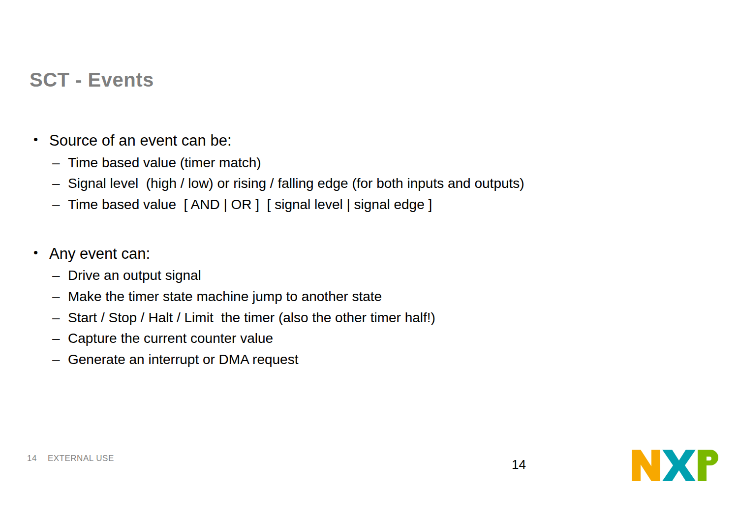SCT - Events
Source of an event can be:
Time based value (timer match)
Signal level (high / low) or rising / falling edge (for both inputs and outputs)
Time based value [ AND | OR ] [ signal level | signal edge ]
Any event can:
Drive an output signal
Make the timer state machine jump to another state
Start / Stop / Halt / Limit the timer (also the other timer half!)
Capture the current counter value
Generate an interrupt or DMA request
14 EXTERNAL USE
14